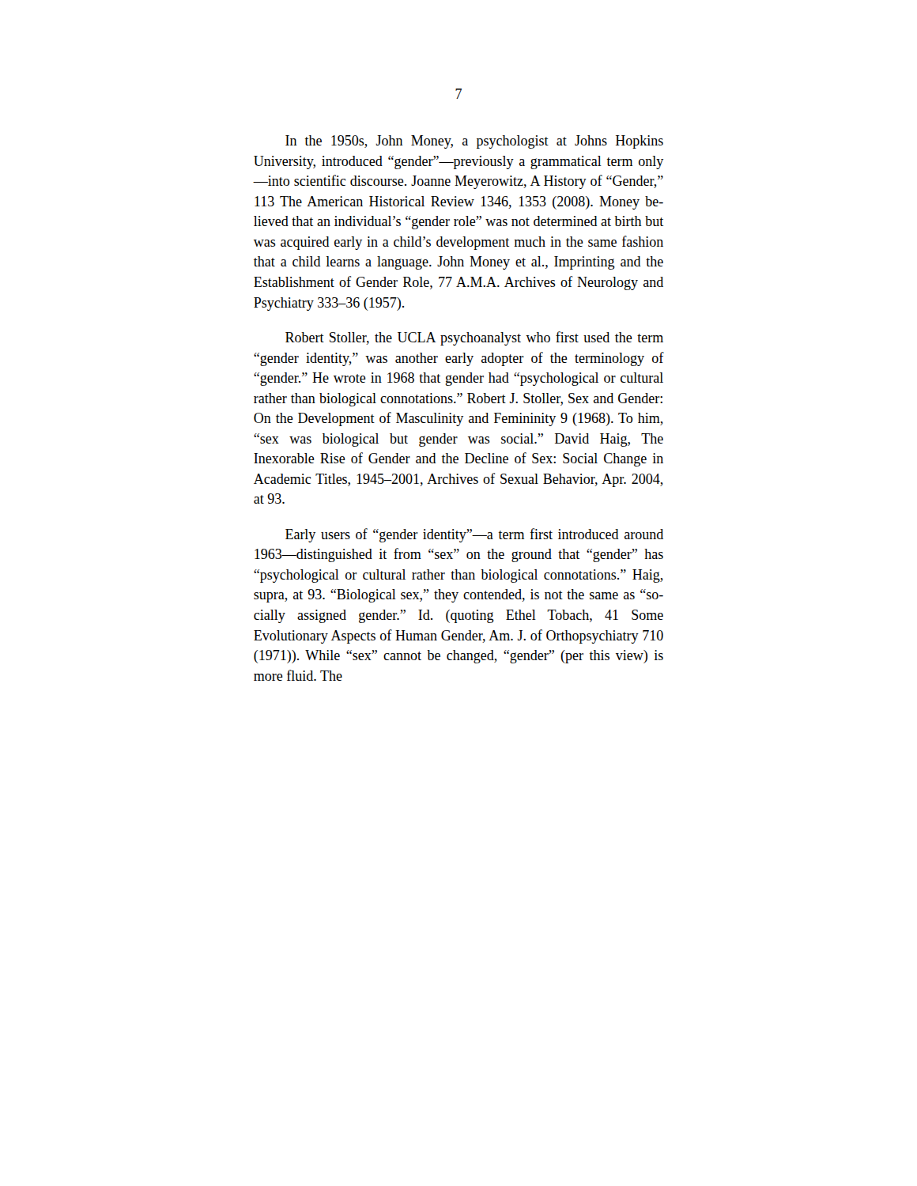7
In the 1950s, John Money, a psychologist at Johns Hopkins University, introduced “gender”—previously a grammatical term only—into scientific discourse. Joanne Meyerowitz, A History of “Gender,” 113 The American Historical Review 1346, 1353 (2008). Money believed that an individual’s “gender role” was not determined at birth but was acquired early in a child’s development much in the same fashion that a child learns a language. John Money et al., Imprinting and the Establishment of Gender Role, 77 A.M.A. Archives of Neurology and Psychiatry 333–36 (1957).
Robert Stoller, the UCLA psychoanalyst who first used the term “gender identity,” was another early adopter of the terminology of “gender.” He wrote in 1968 that gender had “psychological or cultural rather than biological connotations.” Robert J. Stoller, Sex and Gender: On the Development of Masculinity and Femininity 9 (1968). To him, “sex was biological but gender was social.” David Haig, The Inexorable Rise of Gender and the Decline of Sex: Social Change in Academic Titles, 1945–2001, Archives of Sexual Behavior, Apr. 2004, at 93.
Early users of “gender identity”—a term first introduced around 1963—distinguished it from “sex” on the ground that “gender” has “psychological or cultural rather than biological connotations.” Haig, supra, at 93. “Biological sex,” they contended, is not the same as “socially assigned gender.” Id. (quoting Ethel Tobach, 41 Some Evolutionary Aspects of Human Gender, Am. J. of Orthopsychiatry 710 (1971)). While “sex” cannot be changed, “gender” (per this view) is more fluid. The